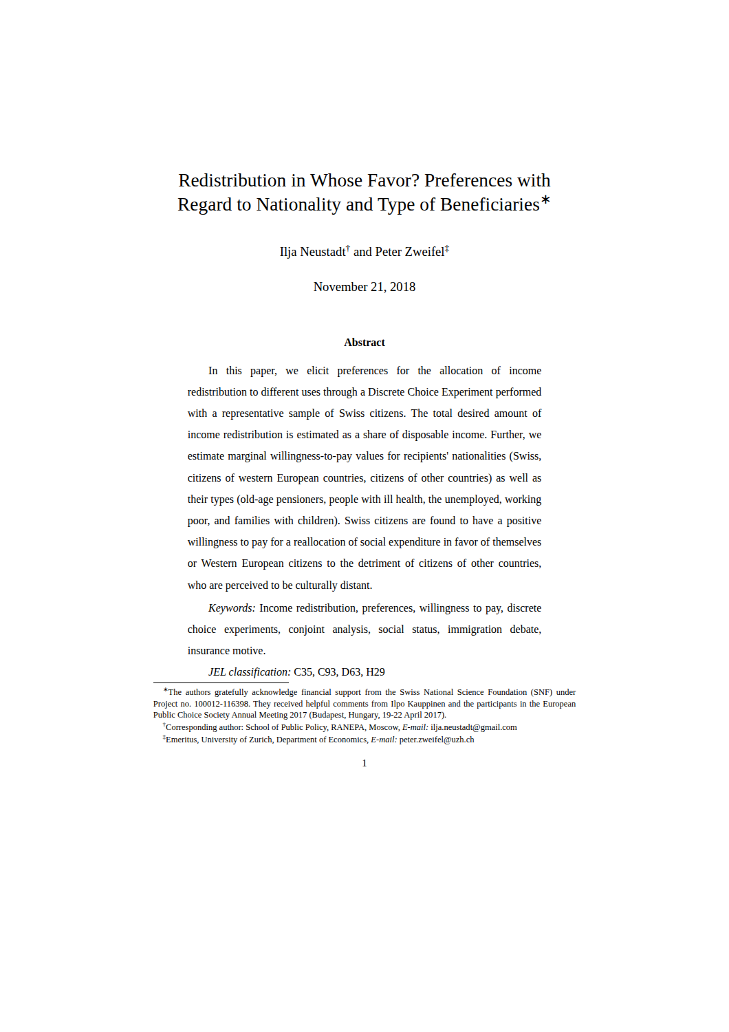Redistribution in Whose Favor? Preferences with
Regard to Nationality and Type of Beneficiaries∗
Ilja Neustadt† and Peter Zweifel‡
November 21, 2018
Abstract
In this paper, we elicit preferences for the allocation of income redistribution to different uses through a Discrete Choice Experiment performed with a representative sample of Swiss citizens. The total desired amount of income redistribution is estimated as a share of disposable income. Further, we estimate marginal willingness-to-pay values for recipients' nationalities (Swiss, citizens of western European countries, citizens of other countries) as well as their types (old-age pensioners, people with ill health, the unemployed, working poor, and families with children). Swiss citizens are found to have a positive willingness to pay for a reallocation of social expenditure in favor of themselves or Western European citizens to the detriment of citizens of other countries, who are perceived to be culturally distant.
Keywords: Income redistribution, preferences, willingness to pay, discrete choice experiments, conjoint analysis, social status, immigration debate, insurance motive.
JEL classification: C35, C93, D63, H29
∗The authors gratefully acknowledge financial support from the Swiss National Science Foundation (SNF) under Project no. 100012-116398. They received helpful comments from Ilpo Kauppinen and the participants in the European Public Choice Society Annual Meeting 2017 (Budapest, Hungary, 19-22 April 2017).
†Corresponding author: School of Public Policy, RANEPA, Moscow, E-mail: ilja.neustadt@gmail.com
‡Emeritus, University of Zurich, Department of Economics, E-mail: peter.zweifel@uzh.ch
1